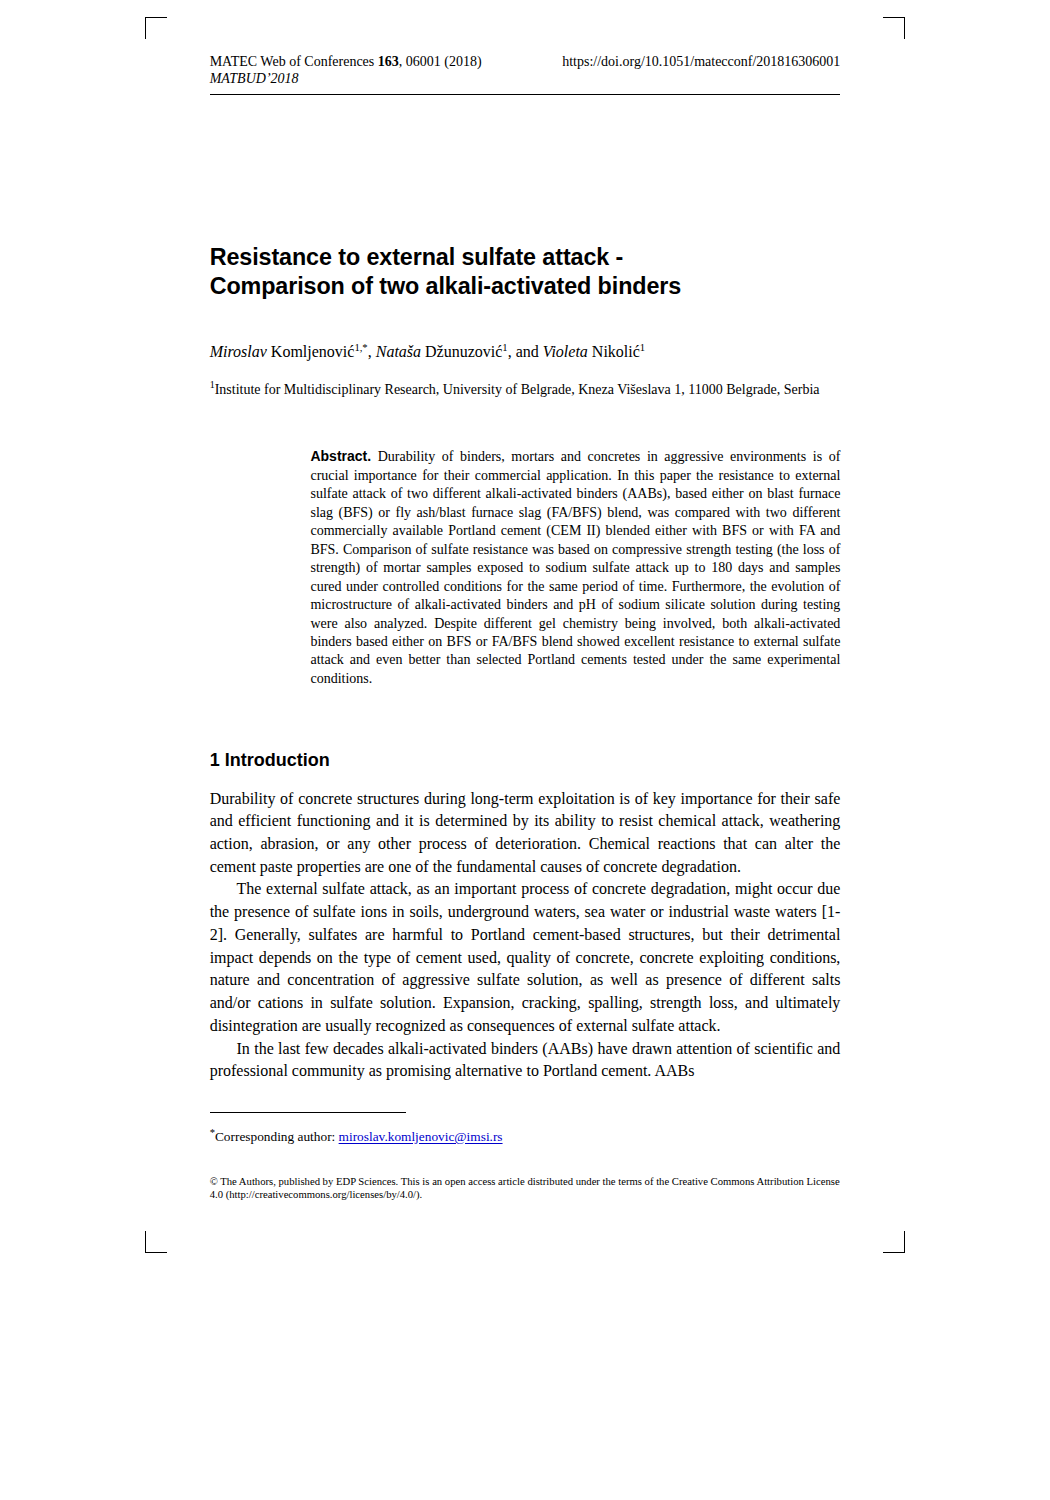MATEC Web of Conferences 163, 06001 (2018)
MATBUD’2018
https://doi.org/10.1051/matecconf/201816306001
Resistance to external sulfate attack -
Comparison of two alkali-activated binders
Miroslav Komljenović1,*, Nataša Džunuzović1, and Violeta Nikolić1
1Institute for Multidisciplinary Research, University of Belgrade, Kneza Višeslava 1, 11000 Belgrade, Serbia
Abstract. Durability of binders, mortars and concretes in aggressive environments is of crucial importance for their commercial application. In this paper the resistance to external sulfate attack of two different alkali-activated binders (AABs), based either on blast furnace slag (BFS) or fly ash/blast furnace slag (FA/BFS) blend, was compared with two different commercially available Portland cement (CEM II) blended either with BFS or with FA and BFS. Comparison of sulfate resistance was based on compressive strength testing (the loss of strength) of mortar samples exposed to sodium sulfate attack up to 180 days and samples cured under controlled conditions for the same period of time. Furthermore, the evolution of microstructure of alkali-activated binders and pH of sodium silicate solution during testing were also analyzed. Despite different gel chemistry being involved, both alkali-activated binders based either on BFS or FA/BFS blend showed excellent resistance to external sulfate attack and even better than selected Portland cements tested under the same experimental conditions.
1 Introduction
Durability of concrete structures during long-term exploitation is of key importance for their safe and efficient functioning and it is determined by its ability to resist chemical attack, weathering action, abrasion, or any other process of deterioration. Chemical reactions that can alter the cement paste properties are one of the fundamental causes of concrete degradation.
The external sulfate attack, as an important process of concrete degradation, might occur due the presence of sulfate ions in soils, underground waters, sea water or industrial waste waters [1-2]. Generally, sulfates are harmful to Portland cement-based structures, but their detrimental impact depends on the type of cement used, quality of concrete, concrete exploiting conditions, nature and concentration of aggressive sulfate solution, as well as presence of different salts and/or cations in sulfate solution. Expansion, cracking, spalling, strength loss, and ultimately disintegration are usually recognized as consequences of external sulfate attack.
In the last few decades alkali-activated binders (AABs) have drawn attention of scientific and professional community as promising alternative to Portland cement. AABs
*Corresponding author: miroslav.komljenovic@imsi.rs
© The Authors, published by EDP Sciences. This is an open access article distributed under the terms of the Creative Commons Attribution License 4.0 (http://creativecommons.org/licenses/by/4.0/).